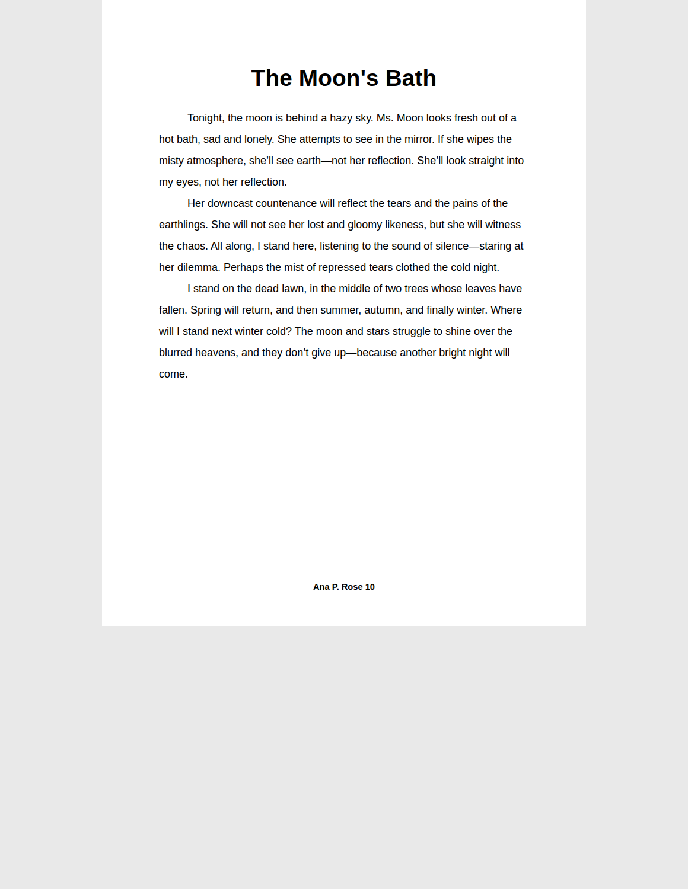The Moon's Bath
Tonight, the moon is behind a hazy sky. Ms. Moon looks fresh out of a hot bath, sad and lonely. She attempts to see in the mirror. If she wipes the misty atmosphere, she’ll see earth—not her reflection. She’ll look straight into my eyes, not her reflection.
Her downcast countenance will reflect the tears and the pains of the earthlings. She will not see her lost and gloomy likeness, but she will witness the chaos. All along, I stand here, listening to the sound of silence—staring at her dilemma. Perhaps the mist of repressed tears clothed the cold night.
I stand on the dead lawn, in the middle of two trees whose leaves have fallen. Spring will return, and then summer, autumn, and finally winter. Where will I stand next winter cold? The moon and stars struggle to shine over the blurred heavens, and they don’t give up—because another bright night will come.
Ana P. Rose 10